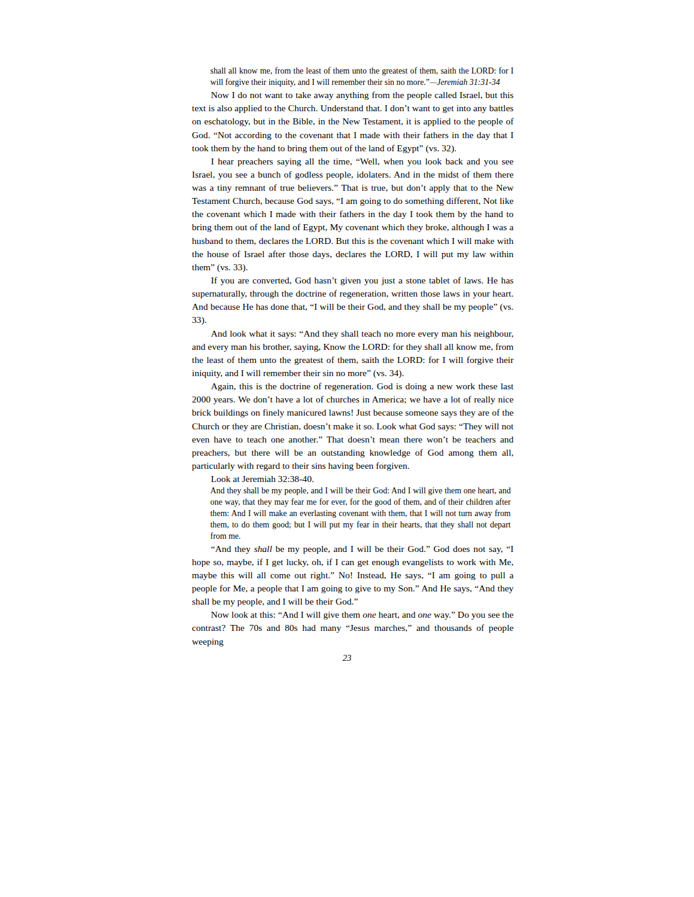shall all know me, from the least of them unto the greatest of them, saith the LORD: for I will forgive their iniquity, and I will remember their sin no more.”—Jeremiah 31:31-34
Now I do not want to take away anything from the people called Israel, but this text is also applied to the Church. Understand that. I don’t want to get into any battles on eschatology, but in the Bible, in the New Testament, it is applied to the people of God. “Not according to the covenant that I made with their fathers in the day that I took them by the hand to bring them out of the land of Egypt” (vs. 32).
I hear preachers saying all the time, “Well, when you look back and you see Israel, you see a bunch of godless people, idolaters. And in the midst of them there was a tiny remnant of true believers.” That is true, but don’t apply that to the New Testament Church, because God says, “I am going to do something different, Not like the covenant which I made with their fathers in the day I took them by the hand to bring them out of the land of Egypt, My covenant which they broke, although I was a husband to them, declares the LORD. But this is the covenant which I will make with the house of Israel after those days, declares the LORD, I will put my law within them” (vs. 33).
If you are converted, God hasn’t given you just a stone tablet of laws. He has supernaturally, through the doctrine of regeneration, written those laws in your heart. And because He has done that, “I will be their God, and they shall be my people” (vs. 33).
And look what it says: “And they shall teach no more every man his neighbour, and every man his brother, saying, Know the LORD: for they shall all know me, from the least of them unto the greatest of them, saith the LORD: for I will forgive their iniquity, and I will remember their sin no more” (vs. 34).
Again, this is the doctrine of regeneration. God is doing a new work these last 2000 years. We don’t have a lot of churches in America; we have a lot of really nice brick buildings on finely manicured lawns! Just because someone says they are of the Church or they are Christian, doesn’t make it so. Look what God says: “They will not even have to teach one another.” That doesn’t mean there won’t be teachers and preachers, but there will be an outstanding knowledge of God among them all, particularly with regard to their sins having been forgiven.
Look at Jeremiah 32:38-40.
And they shall be my people, and I will be their God: And I will give them one heart, and one way, that they may fear me for ever, for the good of them, and of their children after them: And I will make an everlasting covenant with them, that I will not turn away from them, to do them good; but I will put my fear in their hearts, that they shall not depart from me.
“And they shall be my people, and I will be their God.” God does not say, “I hope so, maybe, if I get lucky, oh, if I can get enough evangelists to work with Me, maybe this will all come out right.” No! Instead, He says, “I am going to pull a people for Me, a people that I am going to give to my Son.” And He says, “And they shall be my people, and I will be their God.”
Now look at this: “And I will give them one heart, and one way.” Do you see the contrast? The 70s and 80s had many “Jesus marches,” and thousands of people weeping
23